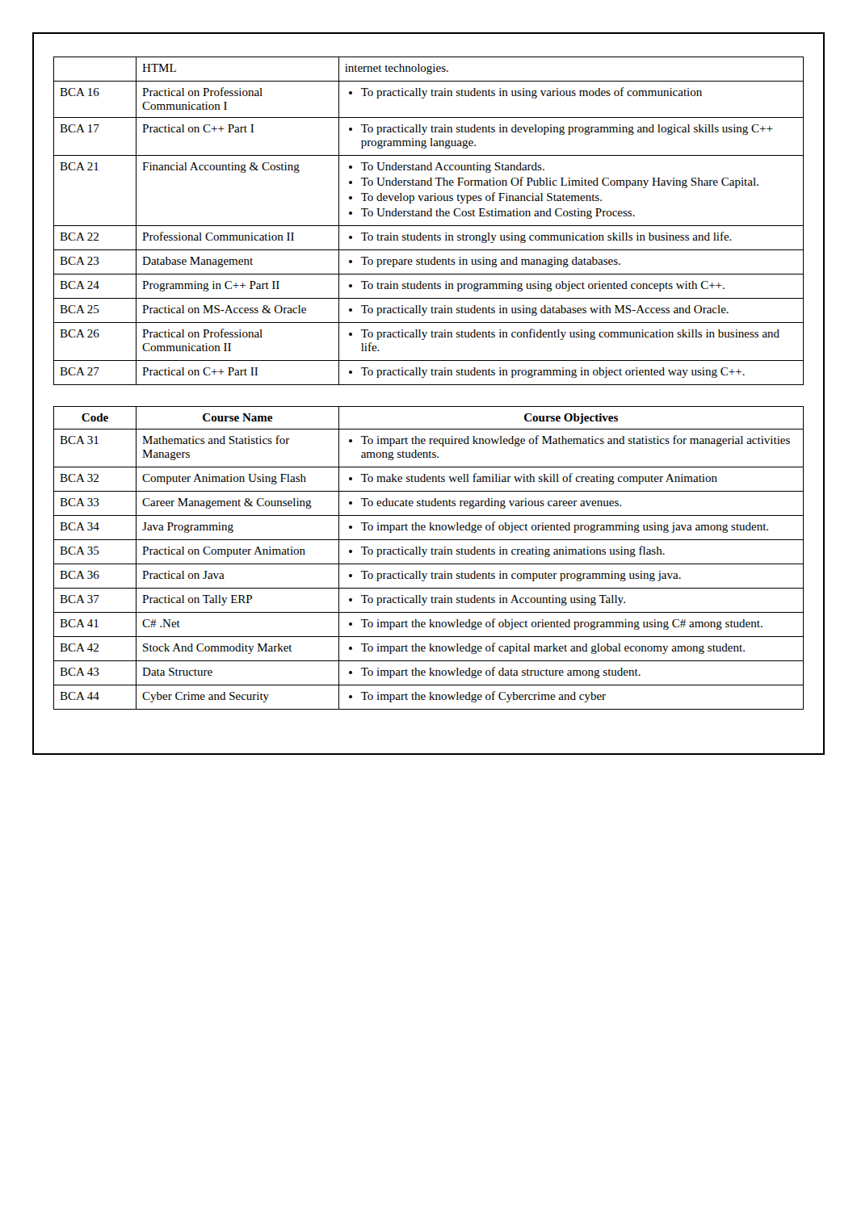| | HTML | internet technologies. |
| BCA 16 | Practical on Professional Communication I | To practically train students in using various modes of communication |
| BCA 17 | Practical on C++ Part I | To practically train students in developing programming and logical skills using C++ programming language. |
| BCA 21 | Financial Accounting & Costing | To Understand Accounting Standards. To Understand The Formation Of Public Limited Company Having Share Capital. To develop various types of Financial Statements. To Understand the Cost Estimation and Costing Process. |
| BCA 22 | Professional Communication II | To train students in strongly using communication skills in business and life. |
| BCA 23 | Database Management | To prepare students in using and managing databases. |
| BCA 24 | Programming in C++ Part II | To train students in programming using object oriented concepts with C++. |
| BCA 25 | Practical on MS-Access & Oracle | To practically train students in using databases with MS-Access and Oracle. |
| BCA 26 | Practical on Professional Communication II | To practically train students in confidently using communication skills in business and life. |
| BCA 27 | Practical on C++ Part II | To practically train students in programming in object oriented way using C++. |
| Code | Course Name | Course Objectives |
| --- | --- | --- |
| BCA 31 | Mathematics and Statistics for Managers | To impart the required knowledge of Mathematics and statistics for managerial activities among students. |
| BCA 32 | Computer Animation Using Flash | To make students well familiar with skill of creating computer Animation |
| BCA 33 | Career Management & Counseling | To educate students regarding various career avenues. |
| BCA 34 | Java Programming | To impart the knowledge of object oriented programming using java among student. |
| BCA 35 | Practical on Computer Animation | To practically train students in creating animations using flash. |
| BCA 36 | Practical on Java | To practically train students in computer programming using java. |
| BCA 37 | Practical on Tally ERP | To practically train students in Accounting using Tally. |
| BCA 41 | C# .Net | To impart the knowledge of object oriented programming using C# among student. |
| BCA 42 | Stock And Commodity Market | To impart the knowledge of capital market and global economy among student. |
| BCA 43 | Data Structure | To impart the knowledge of data structure among student. |
| BCA 44 | Cyber Crime and Security | To impart the knowledge of Cybercrime and cyber |